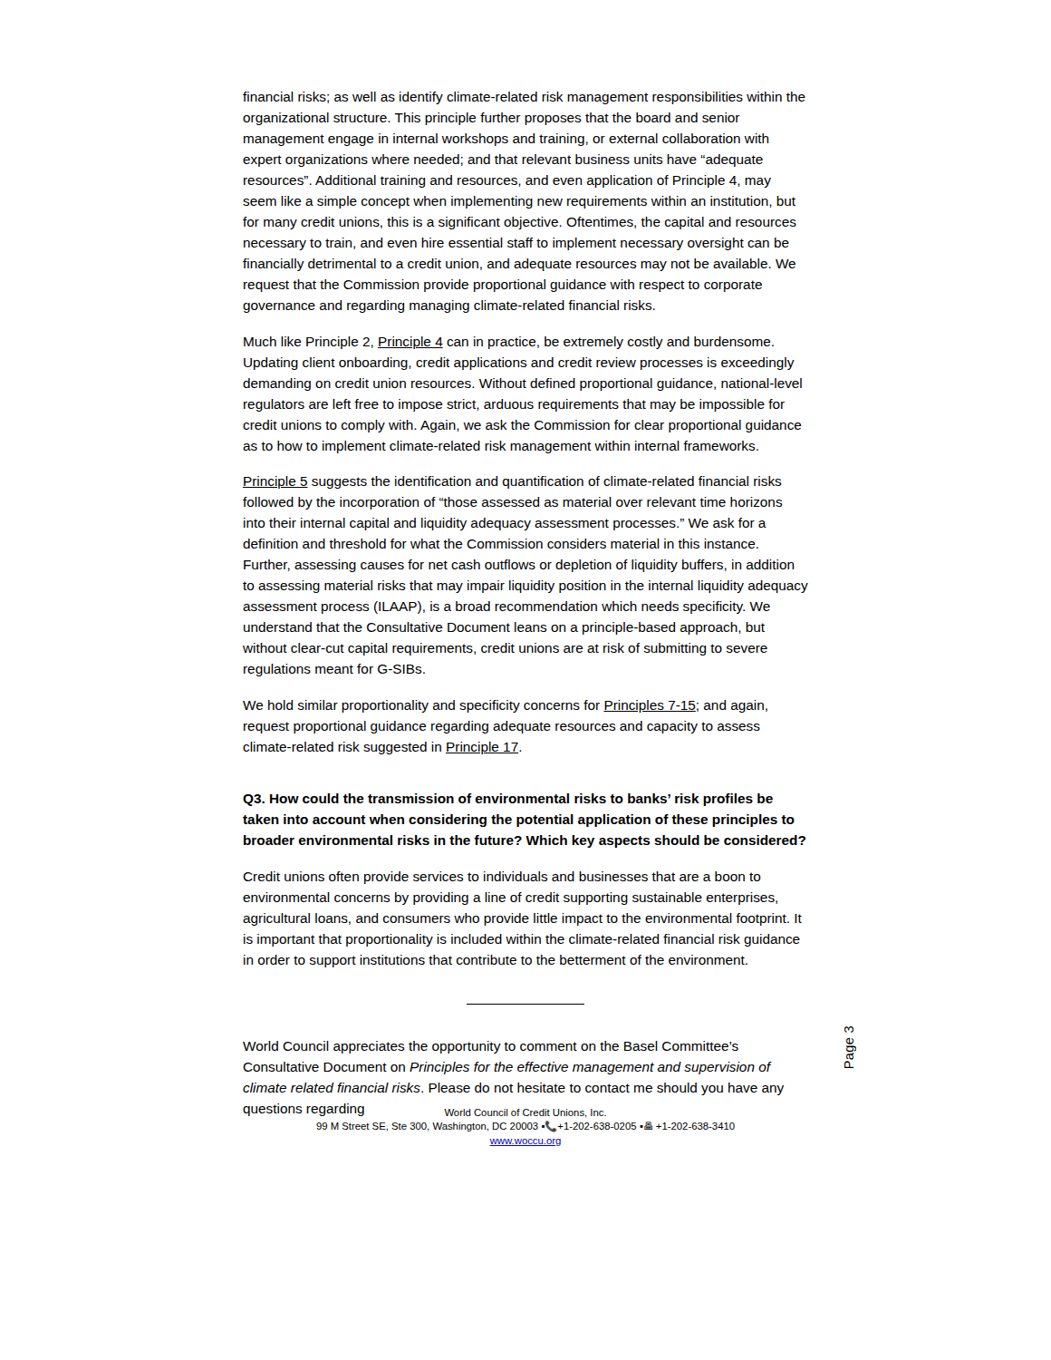financial risks; as well as identify climate-related risk management responsibilities within the organizational structure. This principle further proposes that the board and senior management engage in internal workshops and training, or external collaboration with expert organizations where needed; and that relevant business units have “adequate resources”. Additional training and resources, and even application of Principle 4, may seem like a simple concept when implementing new requirements within an institution, but for many credit unions, this is a significant objective. Oftentimes, the capital and resources necessary to train, and even hire essential staff to implement necessary oversight can be financially detrimental to a credit union, and adequate resources may not be available. We request that the Commission provide proportional guidance with respect to corporate governance and regarding managing climate-related financial risks.
Much like Principle 2, Principle 4 can in practice, be extremely costly and burdensome. Updating client onboarding, credit applications and credit review processes is exceedingly demanding on credit union resources. Without defined proportional guidance, national-level regulators are left free to impose strict, arduous requirements that may be impossible for credit unions to comply with. Again, we ask the Commission for clear proportional guidance as to how to implement climate-related risk management within internal frameworks.
Principle 5 suggests the identification and quantification of climate-related financial risks followed by the incorporation of “those assessed as material over relevant time horizons into their internal capital and liquidity adequacy assessment processes.” We ask for a definition and threshold for what the Commission considers material in this instance. Further, assessing causes for net cash outflows or depletion of liquidity buffers, in addition to assessing material risks that may impair liquidity position in the internal liquidity adequacy assessment process (ILAAP), is a broad recommendation which needs specificity. We understand that the Consultative Document leans on a principle-based approach, but without clear-cut capital requirements, credit unions are at risk of submitting to severe regulations meant for G-SIBs.
We hold similar proportionality and specificity concerns for Principles 7-15; and again, request proportional guidance regarding adequate resources and capacity to assess climate-related risk suggested in Principle 17.
Q3. How could the transmission of environmental risks to banks’ risk profiles be taken into account when considering the potential application of these principles to broader environmental risks in the future? Which key aspects should be considered?
Credit unions often provide services to individuals and businesses that are a boon to environmental concerns by providing a line of credit supporting sustainable enterprises, agricultural loans, and consumers who provide little impact to the environmental footprint. It is important that proportionality is included within the climate-related financial risk guidance in order to support institutions that contribute to the betterment of the environment.
World Council appreciates the opportunity to comment on the Basel Committee’s Consultative Document on Principles for the effective management and supervision of climate related financial risks. Please do not hesitate to contact me should you have any questions regarding
Page 3
World Council of Credit Unions, Inc.
99 M Street SE, Ste 300, Washington, DC 20003 ▪📞+1-202-638-0205 ▪🖶 +1-202-638-3410
www.woccu.org